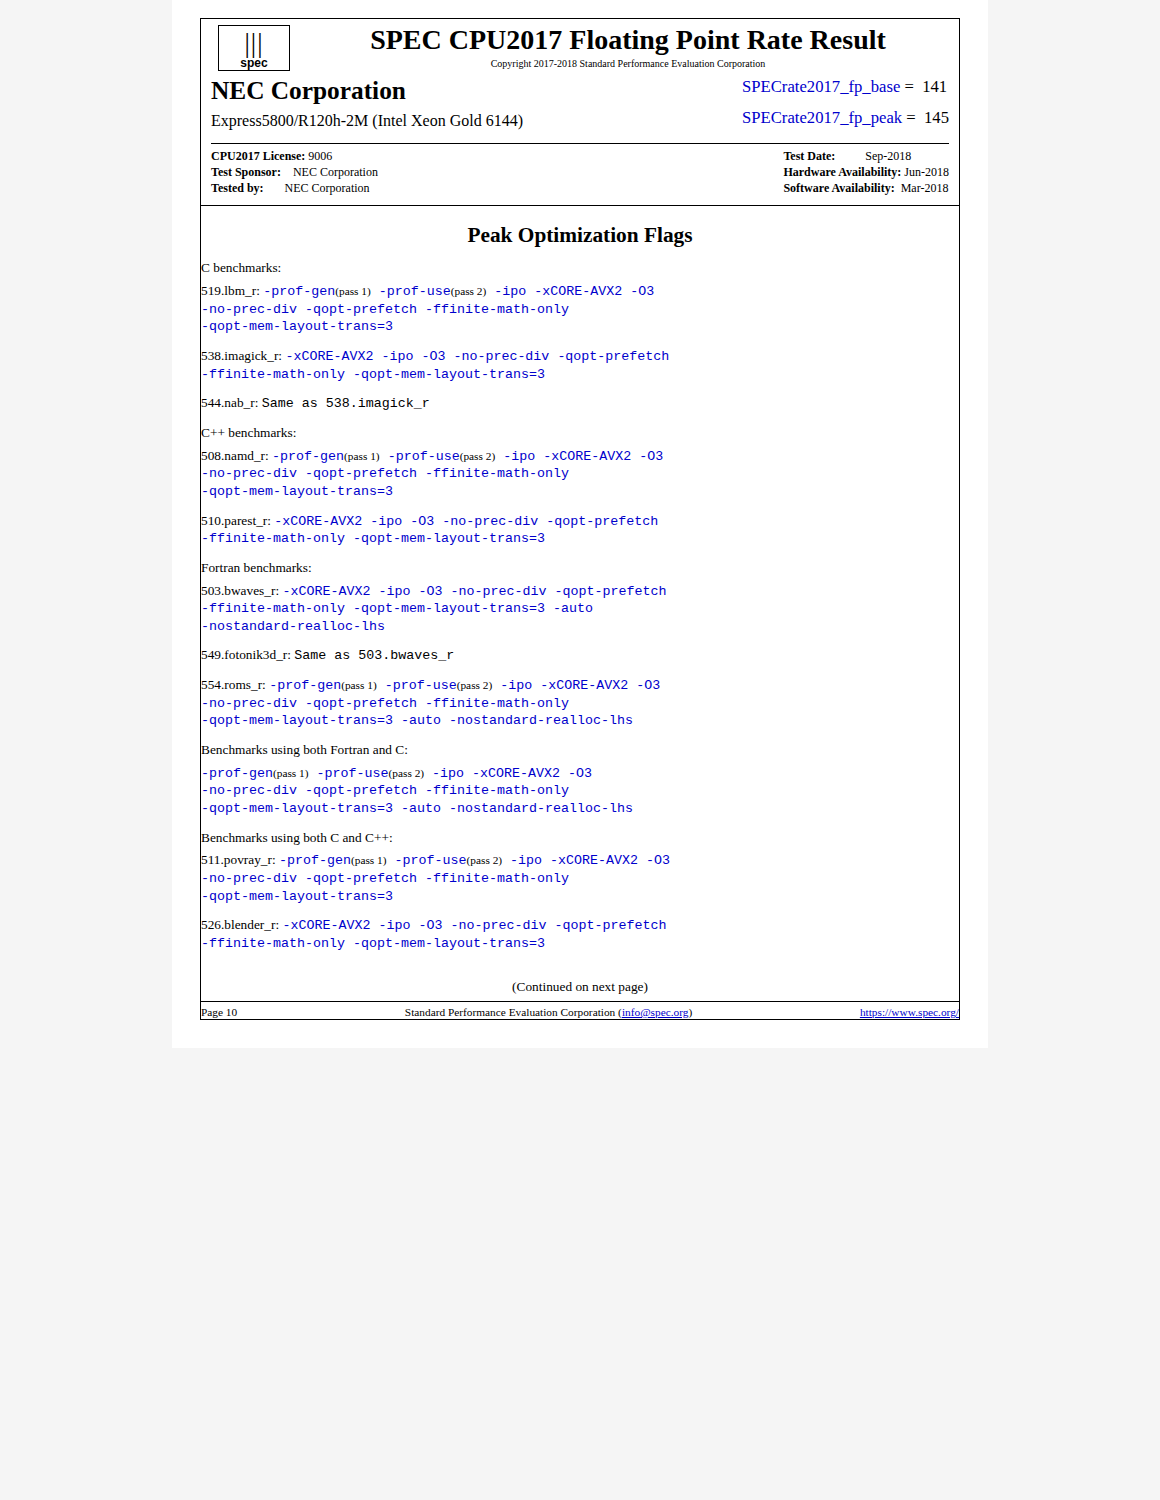|||
spec
SPEC CPU2017 Floating Point Rate Result
Copyright 2017-2018 Standard Performance Evaluation Corporation
NEC Corporation
Express5800/R120h-2M (Intel Xeon Gold 6144)
SPECrate2017_fp_base = 141
SPECrate2017_fp_peak = 145
CPU2017 License: 9006
Test Sponsor: NEC Corporation
Tested by: NEC Corporation
Test Date: Sep-2018
Hardware Availability: Jun-2018
Software Availability: Mar-2018
Peak Optimization Flags
C benchmarks:
519.lbm_r: -prof-gen(pass 1) -prof-use(pass 2) -ipo -xCORE-AVX2 -O3
-no-prec-div -qopt-prefetch -ffinite-math-only
-qopt-mem-layout-trans=3
538.imagick_r: -xCORE-AVX2 -ipo -O3 -no-prec-div -qopt-prefetch
-ffinite-math-only -qopt-mem-layout-trans=3
544.nab_r: Same as 538.imagick_r
C++ benchmarks:
508.namd_r: -prof-gen(pass 1) -prof-use(pass 2) -ipo -xCORE-AVX2 -O3
-no-prec-div -qopt-prefetch -ffinite-math-only
-qopt-mem-layout-trans=3
510.parest_r: -xCORE-AVX2 -ipo -O3 -no-prec-div -qopt-prefetch
-ffinite-math-only -qopt-mem-layout-trans=3
Fortran benchmarks:
503.bwaves_r: -xCORE-AVX2 -ipo -O3 -no-prec-div -qopt-prefetch
-ffinite-math-only -qopt-mem-layout-trans=3 -auto
-nostandard-realloc-lhs
549.fotonik3d_r: Same as 503.bwaves_r
554.roms_r: -prof-gen(pass 1) -prof-use(pass 2) -ipo -xCORE-AVX2 -O3
-no-prec-div -qopt-prefetch -ffinite-math-only
-qopt-mem-layout-trans=3 -auto -nostandard-realloc-lhs
Benchmarks using both Fortran and C:
-prof-gen(pass 1) -prof-use(pass 2) -ipo -xCORE-AVX2 -O3
-no-prec-div -qopt-prefetch -ffinite-math-only
-qopt-mem-layout-trans=3 -auto -nostandard-realloc-lhs
Benchmarks using both C and C++:
511.povray_r: -prof-gen(pass 1) -prof-use(pass 2) -ipo -xCORE-AVX2 -O3
-no-prec-div -qopt-prefetch -ffinite-math-only
-qopt-mem-layout-trans=3
526.blender_r: -xCORE-AVX2 -ipo -O3 -no-prec-div -qopt-prefetch
-ffinite-math-only -qopt-mem-layout-trans=3
(Continued on next page)
Page 10
Standard Performance Evaluation Corporation (info@spec.org)
https://www.spec.org/